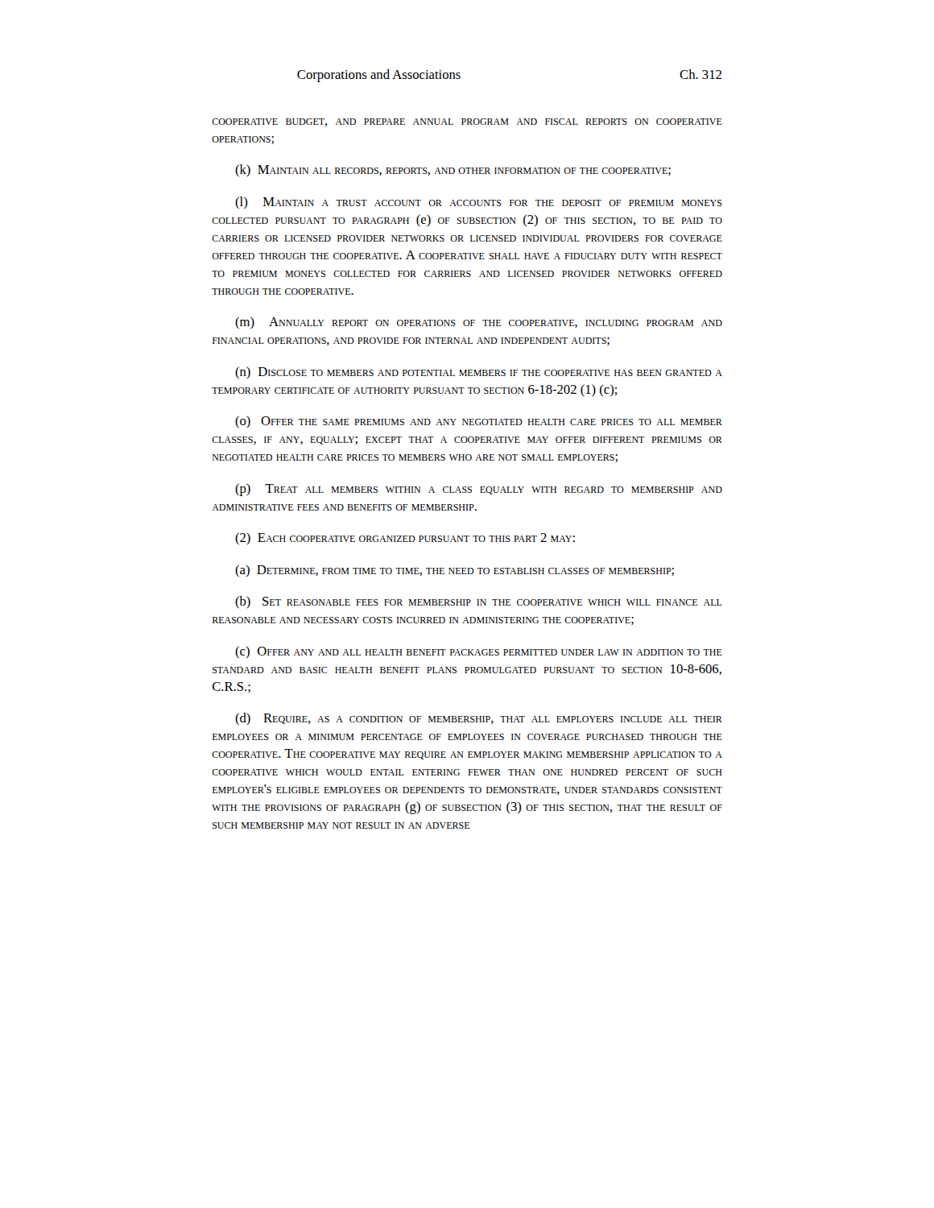Corporations and Associations Ch. 312
cooperative budget, and prepare annual program and fiscal reports on cooperative operations;
(k) Maintain all records, reports, and other information of the cooperative;
(l) Maintain a trust account or accounts for the deposit of premium moneys collected pursuant to paragraph (e) of subsection (2) of this section, to be paid to carriers or licensed provider networks or licensed individual providers for coverage offered through the cooperative. A cooperative shall have a fiduciary duty with respect to premium moneys collected for carriers and licensed provider networks offered through the cooperative.
(m) Annually report on operations of the cooperative, including program and financial operations, and provide for internal and independent audits;
(n) Disclose to members and potential members if the cooperative has been granted a temporary certificate of authority pursuant to section 6-18-202 (1) (c);
(o) Offer the same premiums and any negotiated health care prices to all member classes, if any, equally; except that a cooperative may offer different premiums or negotiated health care prices to members who are not small employers;
(p) Treat all members within a class equally with regard to membership and administrative fees and benefits of membership.
(2) Each cooperative organized pursuant to this part 2 may:
(a) Determine, from time to time, the need to establish classes of membership;
(b) Set reasonable fees for membership in the cooperative which will finance all reasonable and necessary costs incurred in administering the cooperative;
(c) Offer any and all health benefit packages permitted under law in addition to the standard and basic health benefit plans promulgated pursuant to section 10-8-606, C.R.S.;
(d) Require, as a condition of membership, that all employers include all their employees or a minimum percentage of employees in coverage purchased through the cooperative. The cooperative may require an employer making membership application to a cooperative which would entail entering fewer than one hundred percent of such employer's eligible employees or dependents to demonstrate, under standards consistent with the provisions of paragraph (g) of subsection (3) of this section, that the result of such membership may not result in an adverse